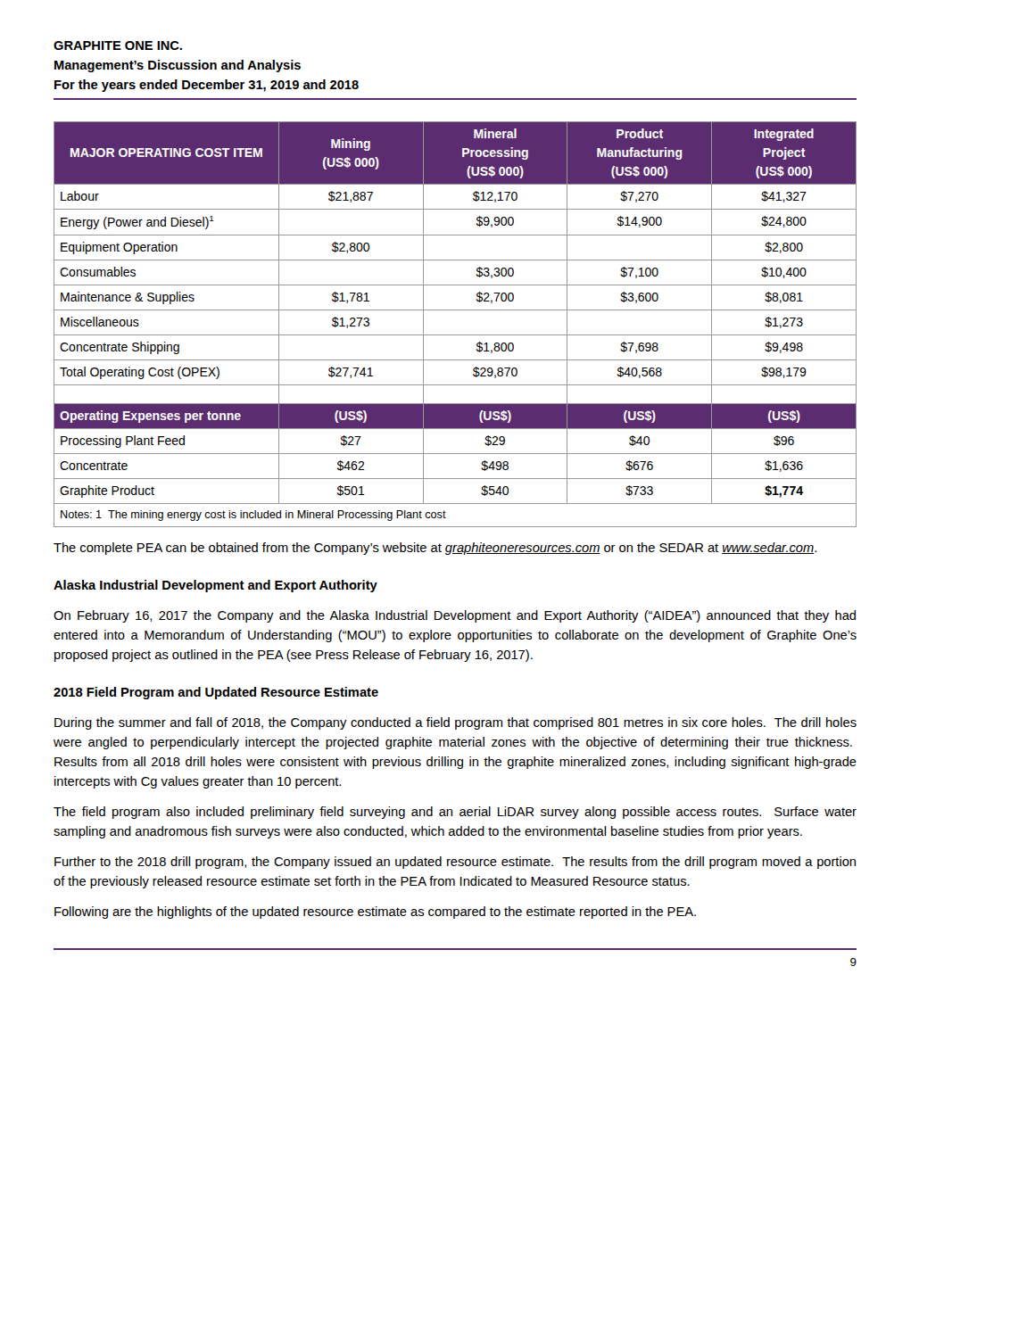GRAPHITE ONE INC.
Management’s Discussion and Analysis
For the years ended December 31, 2019 and 2018
| MAJOR OPERATING COST ITEM | Mining (US$ 000) | Mineral Processing (US$ 000) | Product Manufacturing (US$ 000) | Integrated Project (US$ 000) |
| --- | --- | --- | --- | --- |
| Labour | $21,887 | $12,170 | $7,270 | $41,327 |
| Energy (Power and Diesel) 1 | | $9,900 | $14,900 | $24,800 |
| Equipment Operation | $2,800 | | | $2,800 |
| Consumables | | $3,300 | $7,100 | $10,400 |
| Maintenance & Supplies | $1,781 | $2,700 | $3,600 | $8,081 |
| Miscellaneous | $1,273 | | | $1,273 |
| Concentrate Shipping | | $1,800 | $7,698 | $9,498 |
| Total Operating Cost (OPEX) | $27,741 | $29,870 | $40,568 | $98,179 |
| Operating Expenses per tonne | (US$) | (US$) | (US$) | (US$) |
| Processing Plant Feed | $27 | $29 | $40 | $96 |
| Concentrate | $462 | $498 | $676 | $1,636 |
| Graphite Product | $501 | $540 | $733 | $1,774 |
| Notes: 1 The mining energy cost is included in Mineral Processing Plant cost |
The complete PEA can be obtained from the Company’s website at graphiteoneresources.com or on the SEDAR at www.sedar.com.
Alaska Industrial Development and Export Authority
On February 16, 2017 the Company and the Alaska Industrial Development and Export Authority (“AIDEA”) announced that they had entered into a Memorandum of Understanding (“MOU”) to explore opportunities to collaborate on the development of Graphite One’s proposed project as outlined in the PEA (see Press Release of February 16, 2017).
2018 Field Program and Updated Resource Estimate
During the summer and fall of 2018, the Company conducted a field program that comprised 801 metres in six core holes. The drill holes were angled to perpendicularly intercept the projected graphite material zones with the objective of determining their true thickness. Results from all 2018 drill holes were consistent with previous drilling in the graphite mineralized zones, including significant high-grade intercepts with Cg values greater than 10 percent.
The field program also included preliminary field surveying and an aerial LiDAR survey along possible access routes. Surface water sampling and anadromous fish surveys were also conducted, which added to the environmental baseline studies from prior years.
Further to the 2018 drill program, the Company issued an updated resource estimate. The results from the drill program moved a portion of the previously released resource estimate set forth in the PEA from Indicated to Measured Resource status.
Following are the highlights of the updated resource estimate as compared to the estimate reported in the PEA.
9